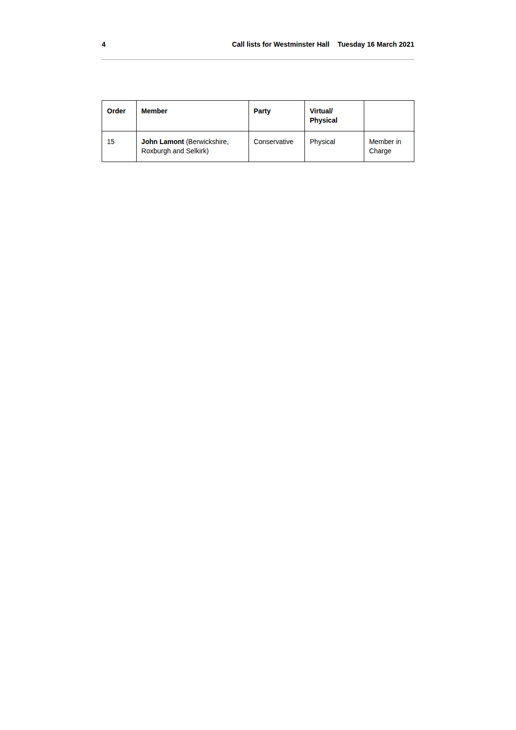4
Call lists for Westminster Hall Tuesday 16 March 2021
| Order | Member | Party | Virtual/ Physical | |
| --- | --- | --- | --- | --- |
| 15 | John Lamont (Berwickshire, Roxburgh and Selkirk) | Conservative | Physical | Member in Charge |